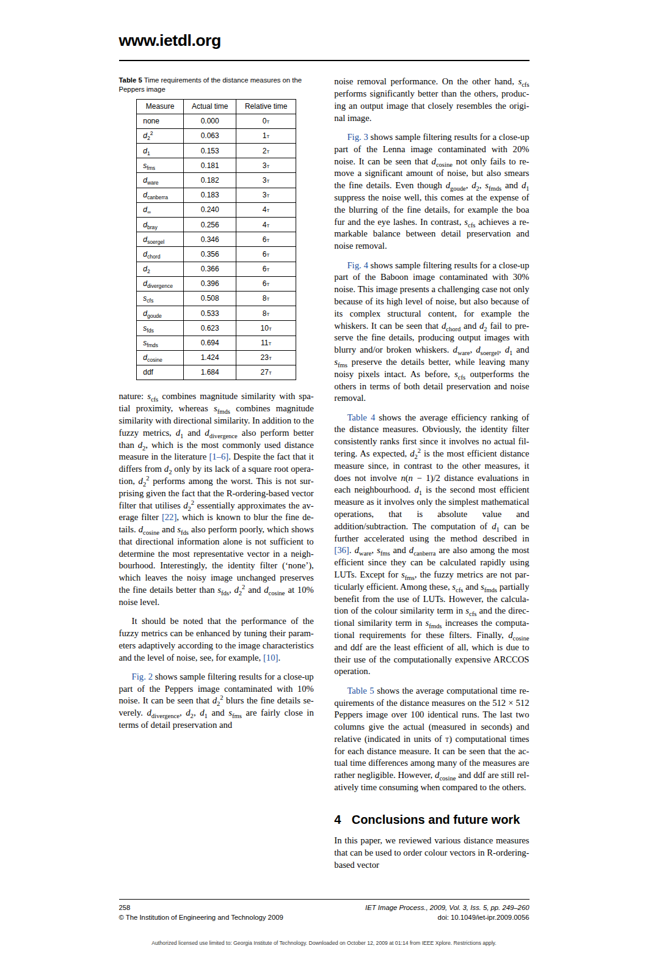www.ietdl.org
Table 5 Time requirements of the distance measures on the Peppers image
| Measure | Actual time | Relative time |
| --- | --- | --- |
| none | 0.000 | 0 t |
| d 2 2 | 0.063 | 1 t |
| d 1 | 0.153 | 2 t |
| s fms | 0.181 | 3 t |
| d ware | 0.182 | 3 t |
| d canberra | 0.183 | 3 t |
| d ∞ | 0.240 | 4 t |
| d bray | 0.256 | 4 t |
| d soergel | 0.346 | 6 t |
| d chord | 0.356 | 6 t |
| d 2 | 0.366 | 6 t |
| d divergence | 0.396 | 6 t |
| s cfs | 0.508 | 8 t |
| d goude | 0.533 | 8 t |
| s fds | 0.623 | 10 t |
| s fmds | 0.694 | 11 t |
| d cosine | 1.424 | 23 t |
| ddf | 1.684 | 27 t |
nature: scfs combines magnitude similarity with spatial proximity, whereas sfmds combines magnitude similarity with directional similarity. In addition to the fuzzy metrics, d1 and ddivergence also perform better than d2, which is the most commonly used distance measure in the literature [1–6]. Despite the fact that it differs from d2 only by its lack of a square root operation, d22 performs among the worst. This is not surprising given the fact that the R-ordering-based vector filter that utilises d22 essentially approximates the average filter [22], which is known to blur the fine details. dcosine and sfds also perform poorly, which shows that directional information alone is not sufficient to determine the most representative vector in a neighbourhood. Interestingly, the identity filter (‘none’), which leaves the noisy image unchanged preserves the fine details better than sfds, d22 and dcosine at 10% noise level.
It should be noted that the performance of the fuzzy metrics can be enhanced by tuning their parameters adaptively according to the image characteristics and the level of noise, see, for example, [10].
Fig. 2 shows sample filtering results for a close-up part of the Peppers image contaminated with 10% noise. It can be seen that d22 blurs the fine details severely. ddivergence, d2, d1 and sfms are fairly close in terms of detail preservation and
noise removal performance. On the other hand, scfs performs significantly better than the others, producing an output image that closely resembles the original image.
Fig. 3 shows sample filtering results for a close-up part of the Lenna image contaminated with 20% noise. It can be seen that dcosine not only fails to remove a significant amount of noise, but also smears the fine details. Even though dgoude, d2, sfmds and d1 suppress the noise well, this comes at the expense of the blurring of the fine details, for example the boa fur and the eye lashes. In contrast, scfs achieves a remarkable balance between detail preservation and noise removal.
Fig. 4 shows sample filtering results for a close-up part of the Baboon image contaminated with 30% noise. This image presents a challenging case not only because of its high level of noise, but also because of its complex structural content, for example the whiskers. It can be seen that dchord and d2 fail to preserve the fine details, producing output images with blurry and/or broken whiskers. dware, dsoergel, d1 and sfms preserve the details better, while leaving many noisy pixels intact. As before, scfs outperforms the others in terms of both detail preservation and noise removal.
Table 4 shows the average efficiency ranking of the distance measures. Obviously, the identity filter consistently ranks first since it involves no actual filtering. As expected, d22 is the most efficient distance measure since, in contrast to the other measures, it does not involve n(n − 1)/2 distance evaluations in each neighbourhood. d1 is the second most efficient measure as it involves only the simplest mathematical operations, that is absolute value and addition/subtraction. The computation of d1 can be further accelerated using the method described in [36]. dware, sfms and dcanberra are also among the most efficient since they can be calculated rapidly using LUTs. Except for sfms, the fuzzy metrics are not particularly efficient. Among these, scfs and sfmds partially benefit from the use of LUTs. However, the calculation of the colour similarity term in scfs and the directional similarity term in sfmds increases the computational requirements for these filters. Finally, dcosine and ddf are the least efficient of all, which is due to their use of the computationally expensive ARCCOS operation.
Table 5 shows the average computational time requirements of the distance measures on the 512 × 512 Peppers image over 100 identical runs. The last two columns give the actual (measured in seconds) and relative (indicated in units of t) computational times for each distance measure. It can be seen that the actual time differences among many of the measures are rather negligible. However, dcosine and ddf are still relatively time consuming when compared to the others.
4 Conclusions and future work
In this paper, we reviewed various distance measures that can be used to order colour vectors in R-ordering-based vector
258
© The Institution of Engineering and Technology 2009
IET Image Process., 2009, Vol. 3, Iss. 5, pp. 249–260
doi: 10.1049/iet-ipr.2009.0056
Authorized licensed use limited to: Georgia Institute of Technology. Downloaded on October 12, 2009 at 01:14 from IEEE Xplore. Restrictions apply.